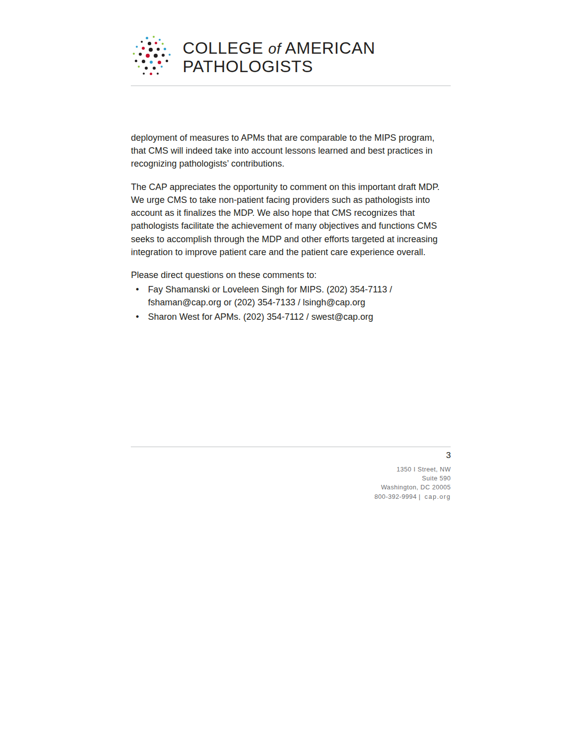COLLEGE of AMERICAN
PATHOLOGISTS
deployment of measures to APMs that are comparable to the MIPS program, that CMS will indeed take into account lessons learned and best practices in recognizing pathologists’ contributions.
The CAP appreciates the opportunity to comment on this important draft MDP. We urge CMS to take non-patient facing providers such as pathologists into account as it finalizes the MDP. We also hope that CMS recognizes that pathologists facilitate the achievement of many objectives and functions CMS seeks to accomplish through the MDP and other efforts targeted at increasing integration to improve patient care and the patient care experience overall.
Please direct questions on these comments to:
Fay Shamanski or Loveleen Singh for MIPS. (202) 354-7113 / fshaman@cap.org or (202) 354-7133 / lsingh@cap.org
Sharon West for APMs. (202) 354-7112 / swest@cap.org
3
1350 I Street, NW
Suite 590
Washington, DC 20005
800-392-9994 | cap.org